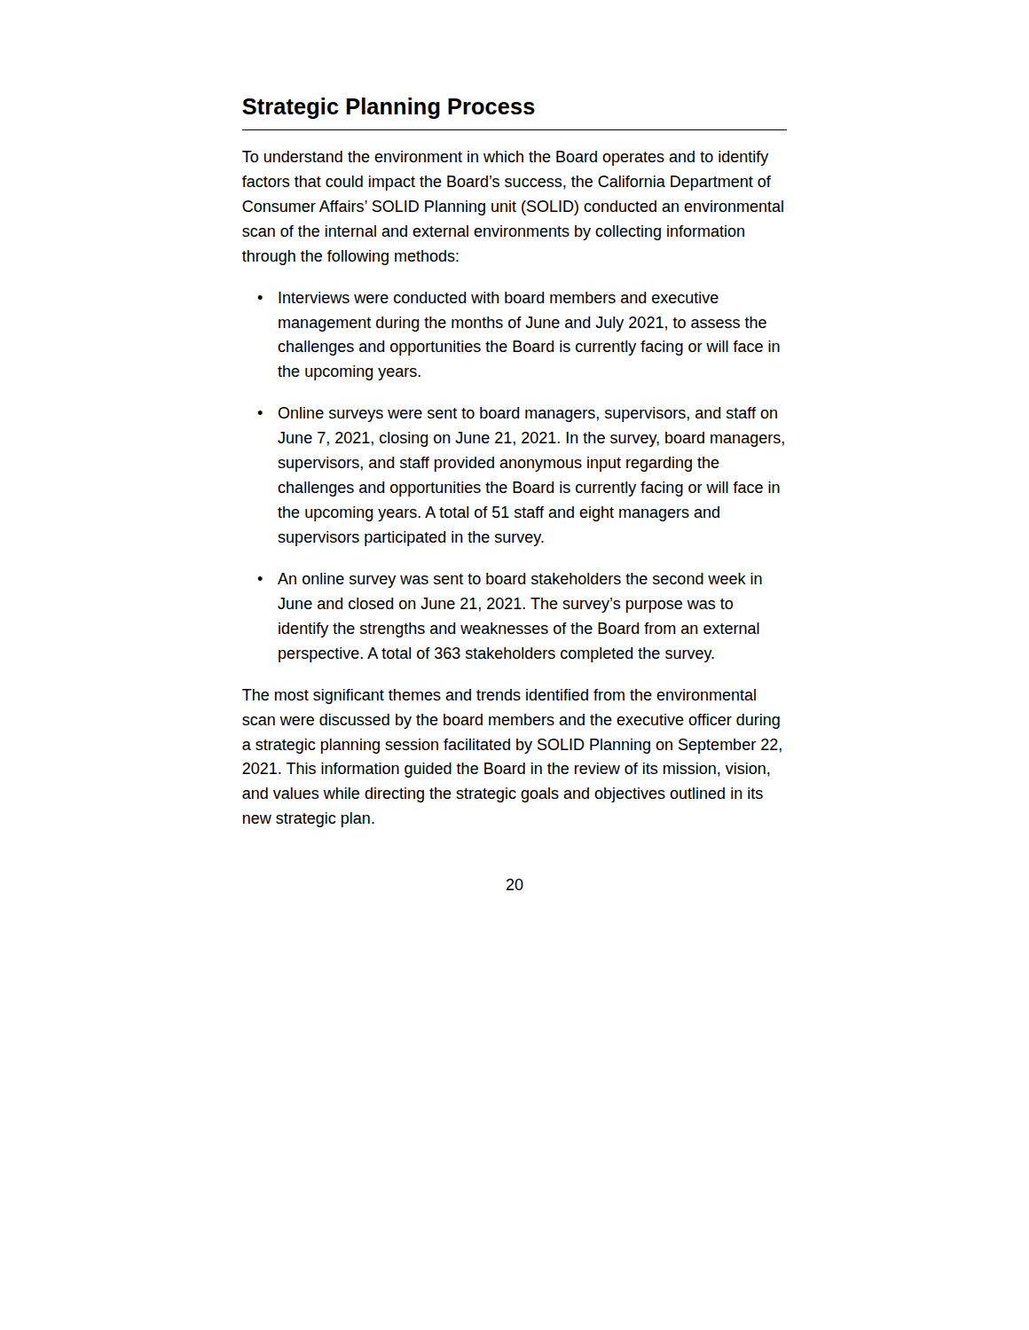Strategic Planning Process
To understand the environment in which the Board operates and to identify factors that could impact the Board’s success, the California Department of Consumer Affairs’ SOLID Planning unit (SOLID) conducted an environmental scan of the internal and external environments by collecting information through the following methods:
Interviews were conducted with board members and executive management during the months of June and July 2021, to assess the challenges and opportunities the Board is currently facing or will face in the upcoming years.
Online surveys were sent to board managers, supervisors, and staff on June 7, 2021, closing on June 21, 2021. In the survey, board managers, supervisors, and staff provided anonymous input regarding the challenges and opportunities the Board is currently facing or will face in the upcoming years. A total of 51 staff and eight managers and supervisors participated in the survey.
An online survey was sent to board stakeholders the second week in June and closed on June 21, 2021. The survey’s purpose was to identify the strengths and weaknesses of the Board from an external perspective. A total of 363 stakeholders completed the survey.
The most significant themes and trends identified from the environmental scan were discussed by the board members and the executive officer during a strategic planning session facilitated by SOLID Planning on September 22, 2021. This information guided the Board in the review of its mission, vision, and values while directing the strategic goals and objectives outlined in its new strategic plan.
20